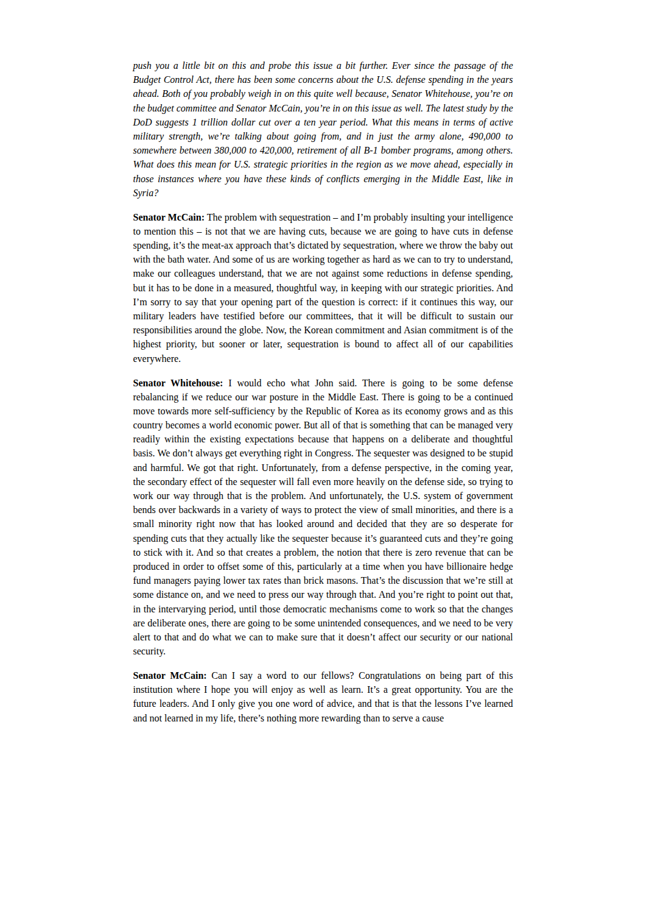push you a little bit on this and probe this issue a bit further. Ever since the passage of the Budget Control Act, there has been some concerns about the U.S. defense spending in the years ahead. Both of you probably weigh in on this quite well because, Senator Whitehouse, you’re on the budget committee and Senator McCain, you’re in on this issue as well. The latest study by the DoD suggests 1 trillion dollar cut over a ten year period. What this means in terms of active military strength, we’re talking about going from, and in just the army alone, 490,000 to somewhere between 380,000 to 420,000, retirement of all B-1 bomber programs, among others. What does this mean for U.S. strategic priorities in the region as we move ahead, especially in those instances where you have these kinds of conflicts emerging in the Middle East, like in Syria?
Senator McCain: The problem with sequestration – and I’m probably insulting your intelligence to mention this – is not that we are having cuts, because we are going to have cuts in defense spending, it’s the meat-ax approach that’s dictated by sequestration, where we throw the baby out with the bath water. And some of us are working together as hard as we can to try to understand, make our colleagues understand, that we are not against some reductions in defense spending, but it has to be done in a measured, thoughtful way, in keeping with our strategic priorities. And I’m sorry to say that your opening part of the question is correct: if it continues this way, our military leaders have testified before our committees, that it will be difficult to sustain our responsibilities around the globe. Now, the Korean commitment and Asian commitment is of the highest priority, but sooner or later, sequestration is bound to affect all of our capabilities everywhere.
Senator Whitehouse: I would echo what John said. There is going to be some defense rebalancing if we reduce our war posture in the Middle East. There is going to be a continued move towards more self-sufficiency by the Republic of Korea as its economy grows and as this country becomes a world economic power. But all of that is something that can be managed very readily within the existing expectations because that happens on a deliberate and thoughtful basis. We don’t always get everything right in Congress. The sequester was designed to be stupid and harmful. We got that right. Unfortunately, from a defense perspective, in the coming year, the secondary effect of the sequester will fall even more heavily on the defense side, so trying to work our way through that is the problem. And unfortunately, the U.S. system of government bends over backwards in a variety of ways to protect the view of small minorities, and there is a small minority right now that has looked around and decided that they are so desperate for spending cuts that they actually like the sequester because it’s guaranteed cuts and they’re going to stick with it. And so that creates a problem, the notion that there is zero revenue that can be produced in order to offset some of this, particularly at a time when you have billionaire hedge fund managers paying lower tax rates than brick masons. That’s the discussion that we’re still at some distance on, and we need to press our way through that. And you’re right to point out that, in the intervarying period, until those democratic mechanisms come to work so that the changes are deliberate ones, there are going to be some unintended consequences, and we need to be very alert to that and do what we can to make sure that it doesn’t affect our security or our national security.
Senator McCain: Can I say a word to our fellows? Congratulations on being part of this institution where I hope you will enjoy as well as learn. It’s a great opportunity. You are the future leaders. And I only give you one word of advice, and that is that the lessons I’ve learned and not learned in my life, there’s nothing more rewarding than to serve a cause